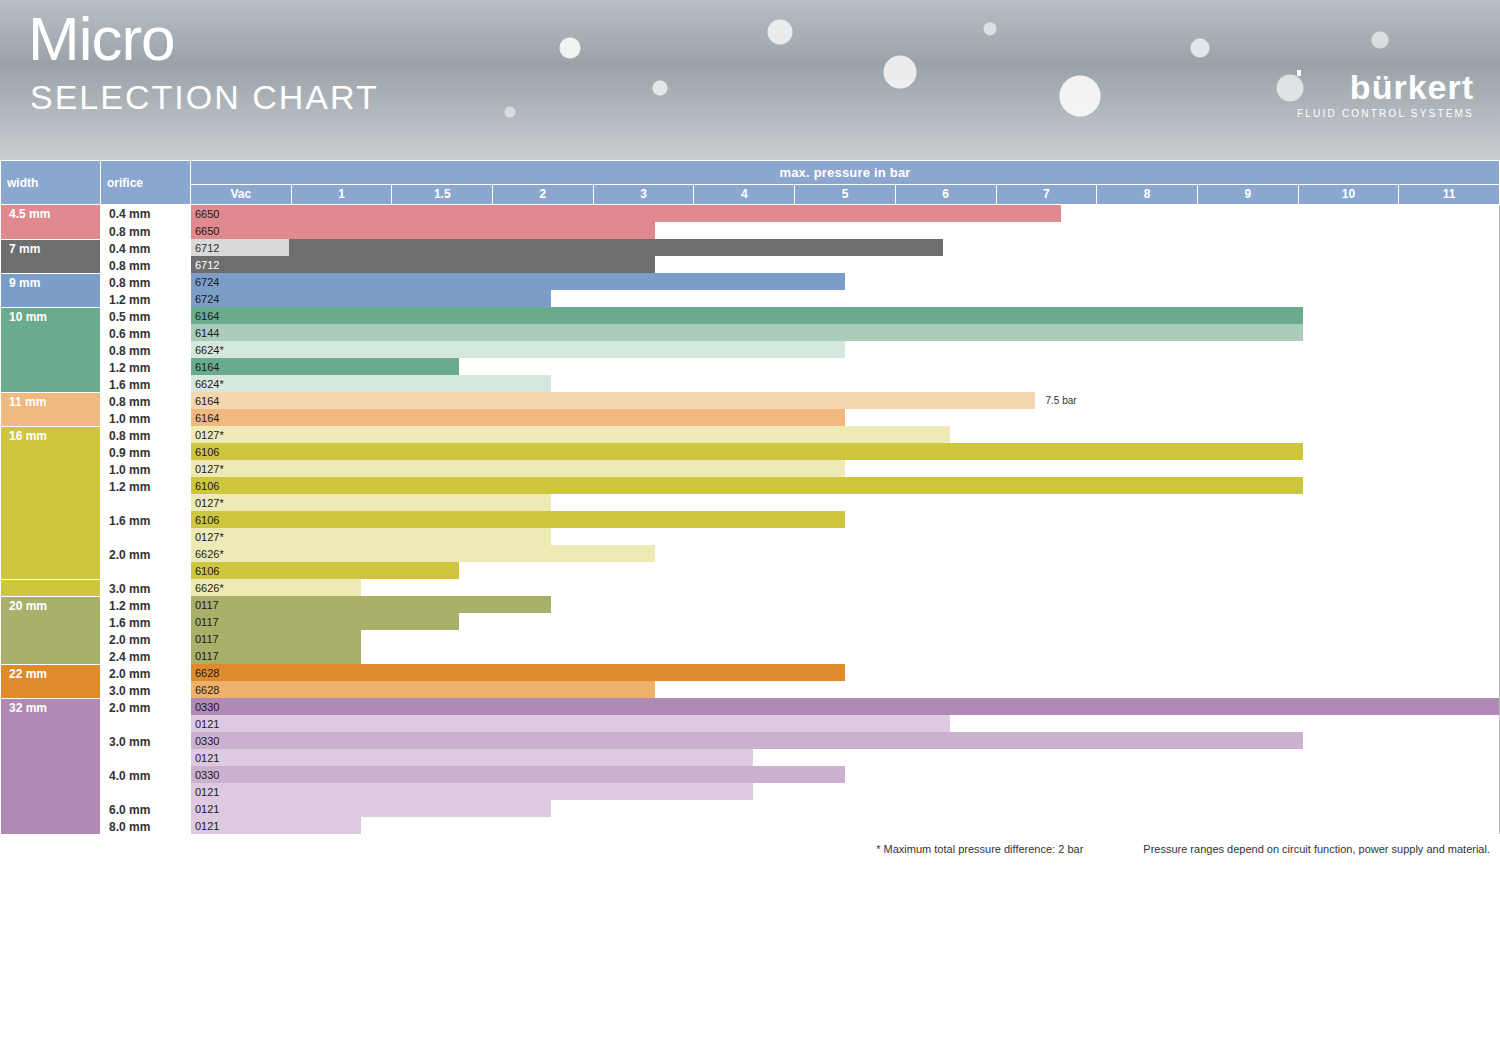Micro
Selection Chart
bürkert
FLUID CONTROL SYSTEMS
| width | orifice | max. pressure in bar |
| --- | --- | --- |
| Vac | 1 | 1.5 | 2 | 3 | 4 | 5 | 6 | 7 | 8 | 9 | 10 | 11 |
| 4.5 mm | 0.4 mm | 6650 |
| 0.8 mm | 6650 |
| 7 mm | 0.4 mm | 6712 |
| 0.8 mm | 6712 |
| 9 mm | 0.8 mm | 6724 |
| 1.2 mm | 6724 |
| 10 mm | 0.5 mm | 6164 |
| 0.6 mm | 6144 |
| 0.8 mm | 6624* |
| 1.2 mm | 6164 |
| 1.6 mm | 6624* |
| 11 mm | 0.8 mm | 6164 7.5 bar |
| 1.0 mm | 6164 |
| 16 mm | 0.8 mm | 0127* |
| 0.9 mm | 6106 |
| 1.0 mm | 0127* |
| 1.2 mm | 6106 |
| 0127* |
| 1.6 mm | 6106 |
| 0127* |
| 2.0 mm | 6626* |
| 6106 |
| | 3.0 mm | 6626* |
| 20 mm | 1.2 mm | 0117 |
| 1.6 mm | 0117 |
| 2.0 mm | 0117 |
| 2.4 mm | 0117 |
| 22 mm | 2.0 mm | 6628 |
| 3.0 mm | 6628 |
| 32 mm | 2.0 mm | 0330 |
| 0121 |
| 3.0 mm | 0330 |
| 0121 |
| 4.0 mm | 0330 |
| 0121 |
| 6.0 mm | 0121 |
| 8.0 mm | 0121 |
* Maximum total pressure difference: 2 bar Pressure ranges depend on circuit function, power supply and material.